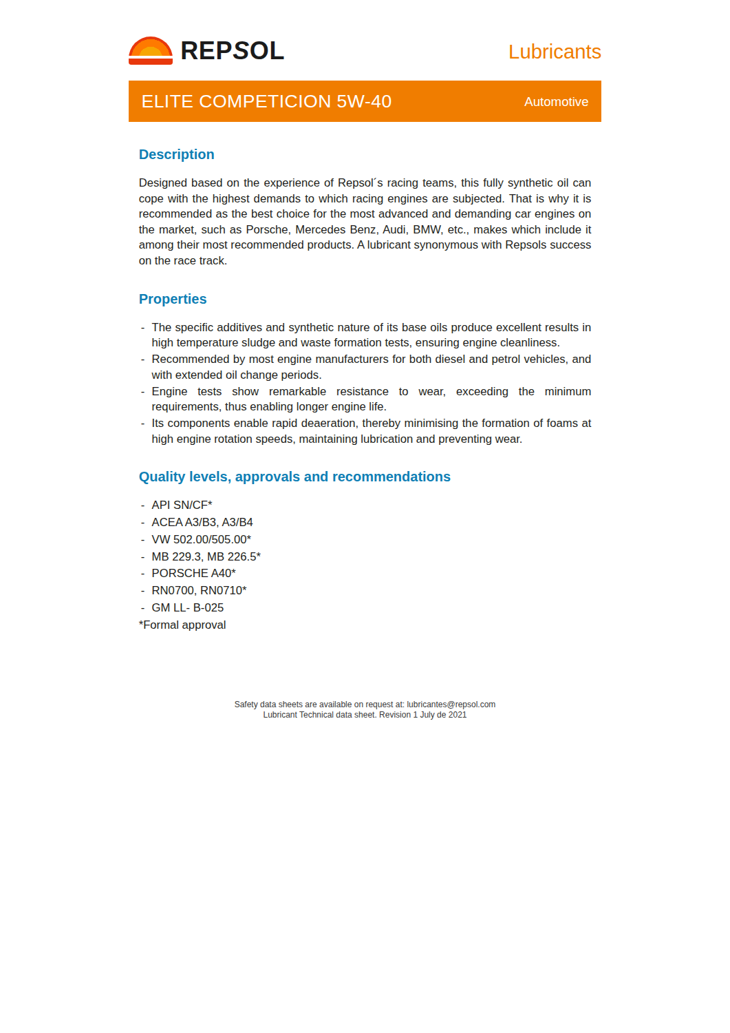REPSOL
Lubricants
ELITE COMPETICION 5W-40
Automotive
Description
Designed based on the experience of Repsol´s racing teams, this fully synthetic oil can cope with the highest demands to which racing engines are subjected. That is why it is recommended as the best choice for the most advanced and demanding car engines on the market, such as Porsche, Mercedes Benz, Audi, BMW, etc., makes which include it among their most recommended products. A lubricant synonymous with Repsols success on the race track.
Properties
The specific additives and synthetic nature of its base oils produce excellent results in high temperature sludge and waste formation tests, ensuring engine cleanliness.
Recommended by most engine manufacturers for both diesel and petrol vehicles, and with extended oil change periods.
Engine tests show remarkable resistance to wear, exceeding the minimum requirements, thus enabling longer engine life.
Its components enable rapid deaeration, thereby minimising the formation of foams at high engine rotation speeds, maintaining lubrication and preventing wear.
Quality levels, approvals and recommendations
API SN/CF*
ACEA A3/B3, A3/B4
VW 502.00/505.00*
MB 229.3, MB 226.5*
PORSCHE A40*
RN0700, RN0710*
GM LL- B-025
*Formal approval
Safety data sheets are available on request at: lubricantes@repsol.com
Lubricant Technical data sheet. Revision 1 July de 2021